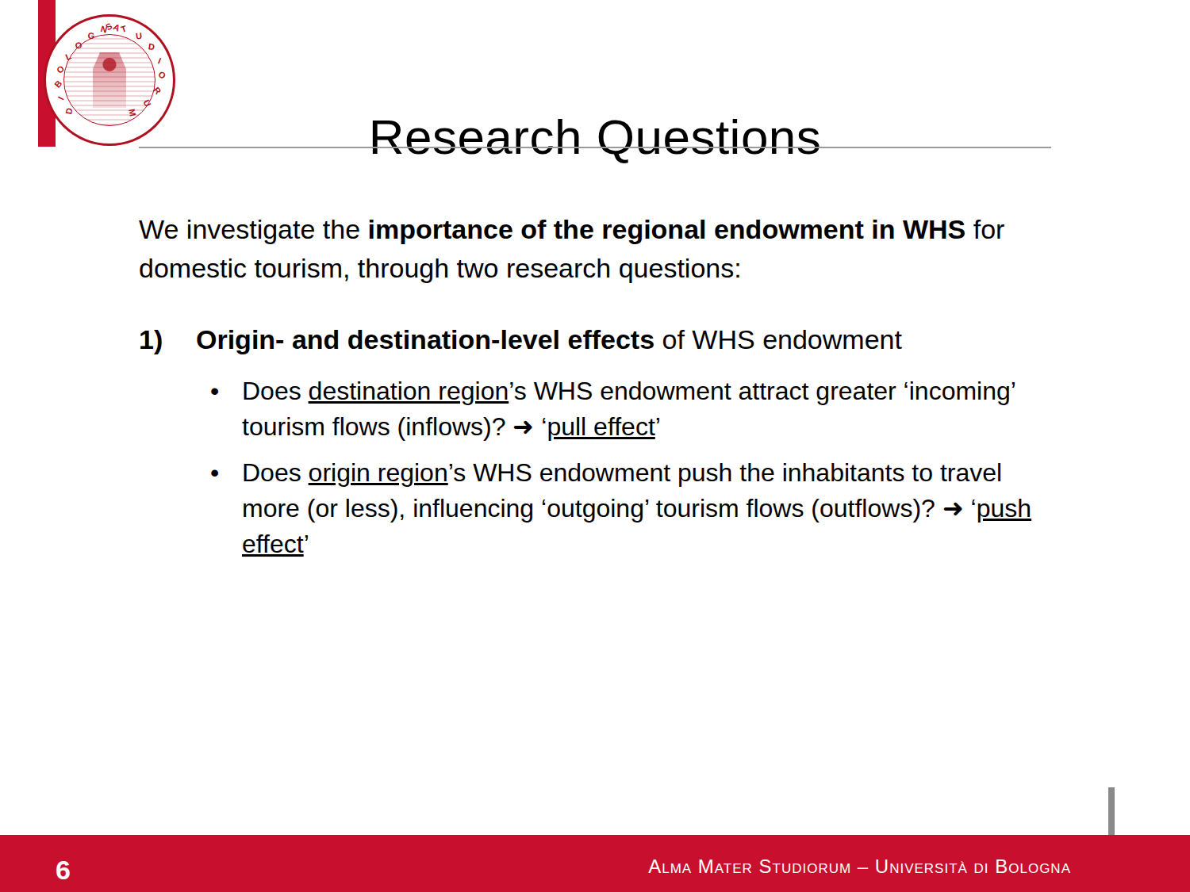S T U D I O R U M D I B O L O G N A
Research Questions
We investigate the importance of the regional endowment in WHS for domestic tourism, through two research questions:
1) Origin- and destination-level effects of WHS endowment
Does destination region’s WHS endowment attract greater ‘incoming’ tourism flows (inflows)? ➜ ‘pull effect’
Does origin region’s WHS endowment push the inhabitants to travel more (or less), influencing ‘outgoing’ tourism flows (outflows)? ➜ ‘push effect’
6
Alma Mater Studiorum – Università di Bologna